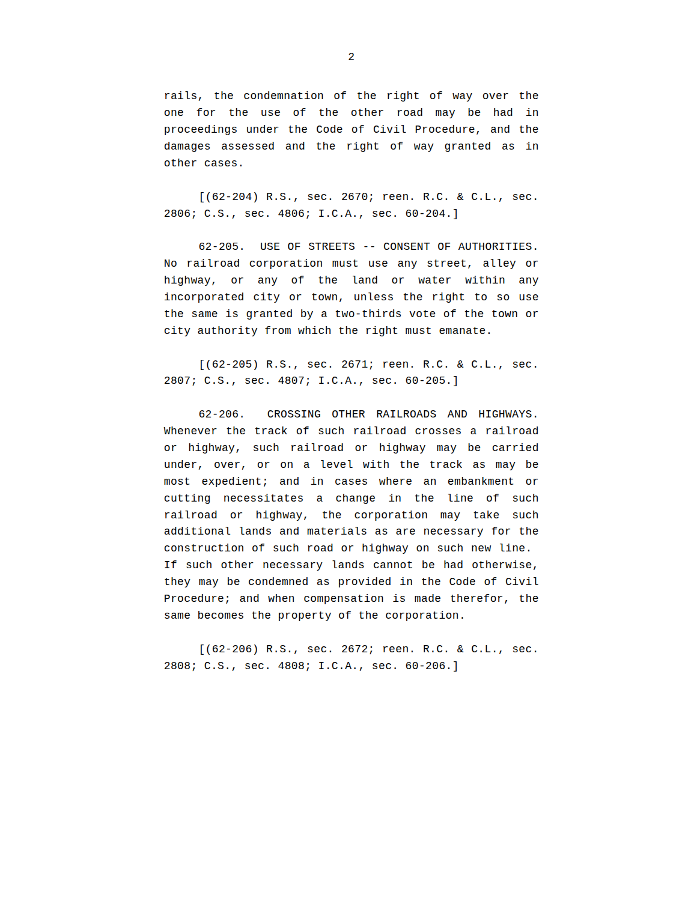2
rails, the condemnation of the right of way over the one for the use of the other road may be had in proceedings under the Code of Civil Procedure, and the damages assessed and the right of way granted as in other cases.
[(62-204) R.S., sec. 2670; reen. R.C. & C.L., sec. 2806; C.S., sec. 4806; I.C.A., sec. 60-204.]
62-205. USE OF STREETS -- CONSENT OF AUTHORITIES. No railroad corporation must use any street, alley or highway, or any of the land or water within any incorporated city or town, unless the right to so use the same is granted by a two-thirds vote of the town or city authority from which the right must emanate.
[(62-205) R.S., sec. 2671; reen. R.C. & C.L., sec. 2807; C.S., sec. 4807; I.C.A., sec. 60-205.]
62-206. CROSSING OTHER RAILROADS AND HIGHWAYS. Whenever the track of such railroad crosses a railroad or highway, such railroad or highway may be carried under, over, or on a level with the track as may be most expedient; and in cases where an embankment or cutting necessitates a change in the line of such railroad or highway, the corporation may take such additional lands and materials as are necessary for the construction of such road or highway on such new line. If such other necessary lands cannot be had otherwise, they may be condemned as provided in the Code of Civil Procedure; and when compensation is made therefor, the same becomes the property of the corporation.
[(62-206) R.S., sec. 2672; reen. R.C. & C.L., sec. 2808; C.S., sec. 4808; I.C.A., sec. 60-206.]